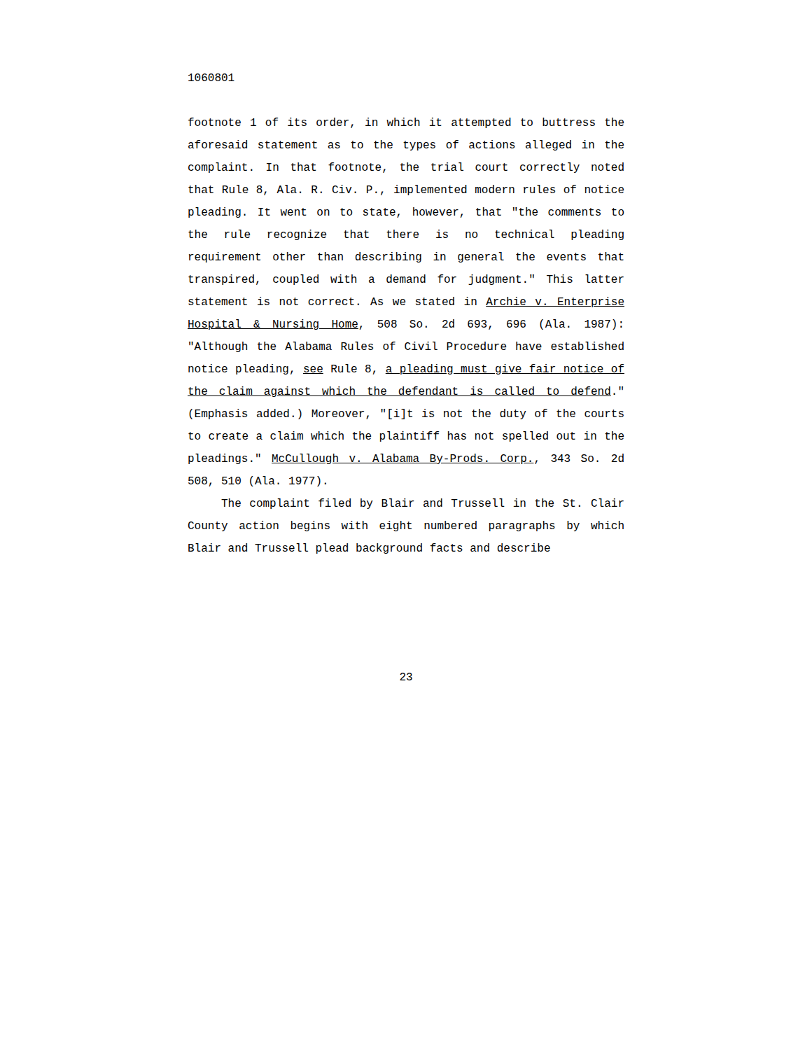1060801
footnote 1 of its order, in which it attempted to buttress the aforesaid statement as to the types of actions alleged in the complaint. In that footnote, the trial court correctly noted that Rule 8, Ala. R. Civ. P., implemented modern rules of notice pleading. It went on to state, however, that "the comments to the rule recognize that there is no technical pleading requirement other than describing in general the events that transpired, coupled with a demand for judgment." This latter statement is not correct. As we stated in Archie v. Enterprise Hospital & Nursing Home, 508 So. 2d 693, 696 (Ala. 1987): "Although the Alabama Rules of Civil Procedure have established notice pleading, see Rule 8, a pleading must give fair notice of the claim against which the defendant is called to defend." (Emphasis added.) Moreover, "[i]t is not the duty of the courts to create a claim which the plaintiff has not spelled out in the pleadings." McCullough v. Alabama By-Prods. Corp., 343 So. 2d 508, 510 (Ala. 1977).
The complaint filed by Blair and Trussell in the St. Clair County action begins with eight numbered paragraphs by which Blair and Trussell plead background facts and describe
23